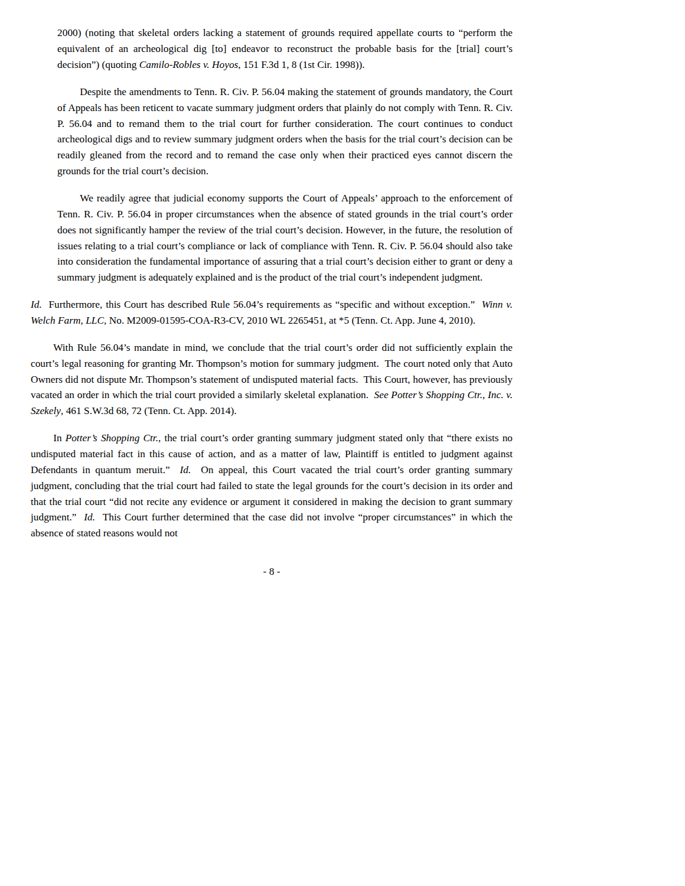2000) (noting that skeletal orders lacking a statement of grounds required appellate courts to “perform the equivalent of an archeological dig [to] endeavor to reconstruct the probable basis for the [trial] court’s decision”) (quoting Camilo-Robles v. Hoyos, 151 F.3d 1, 8 (1st Cir. 1998)).
Despite the amendments to Tenn. R. Civ. P. 56.04 making the statement of grounds mandatory, the Court of Appeals has been reticent to vacate summary judgment orders that plainly do not comply with Tenn. R. Civ. P. 56.04 and to remand them to the trial court for further consideration. The court continues to conduct archeological digs and to review summary judgment orders when the basis for the trial court’s decision can be readily gleaned from the record and to remand the case only when their practiced eyes cannot discern the grounds for the trial court’s decision.
We readily agree that judicial economy supports the Court of Appeals’ approach to the enforcement of Tenn. R. Civ. P. 56.04 in proper circumstances when the absence of stated grounds in the trial court’s order does not significantly hamper the review of the trial court’s decision. However, in the future, the resolution of issues relating to a trial court’s compliance or lack of compliance with Tenn. R. Civ. P. 56.04 should also take into consideration the fundamental importance of assuring that a trial court’s decision either to grant or deny a summary judgment is adequately explained and is the product of the trial court’s independent judgment.
Id. Furthermore, this Court has described Rule 56.04’s requirements as “specific and without exception.” Winn v. Welch Farm, LLC, No. M2009-01595-COA-R3-CV, 2010 WL 2265451, at *5 (Tenn. Ct. App. June 4, 2010).
With Rule 56.04’s mandate in mind, we conclude that the trial court’s order did not sufficiently explain the court’s legal reasoning for granting Mr. Thompson’s motion for summary judgment. The court noted only that Auto Owners did not dispute Mr. Thompson’s statement of undisputed material facts. This Court, however, has previously vacated an order in which the trial court provided a similarly skeletal explanation. See Potter’s Shopping Ctr., Inc. v. Szekely, 461 S.W.3d 68, 72 (Tenn. Ct. App. 2014).
In Potter’s Shopping Ctr., the trial court’s order granting summary judgment stated only that “there exists no undisputed material fact in this cause of action, and as a matter of law, Plaintiff is entitled to judgment against Defendants in quantum meruit.” Id. On appeal, this Court vacated the trial court’s order granting summary judgment, concluding that the trial court had failed to state the legal grounds for the court’s decision in its order and that the trial court “did not recite any evidence or argument it considered in making the decision to grant summary judgment.” Id. This Court further determined that the case did not involve “proper circumstances” in which the absence of stated reasons would not
- 8 -